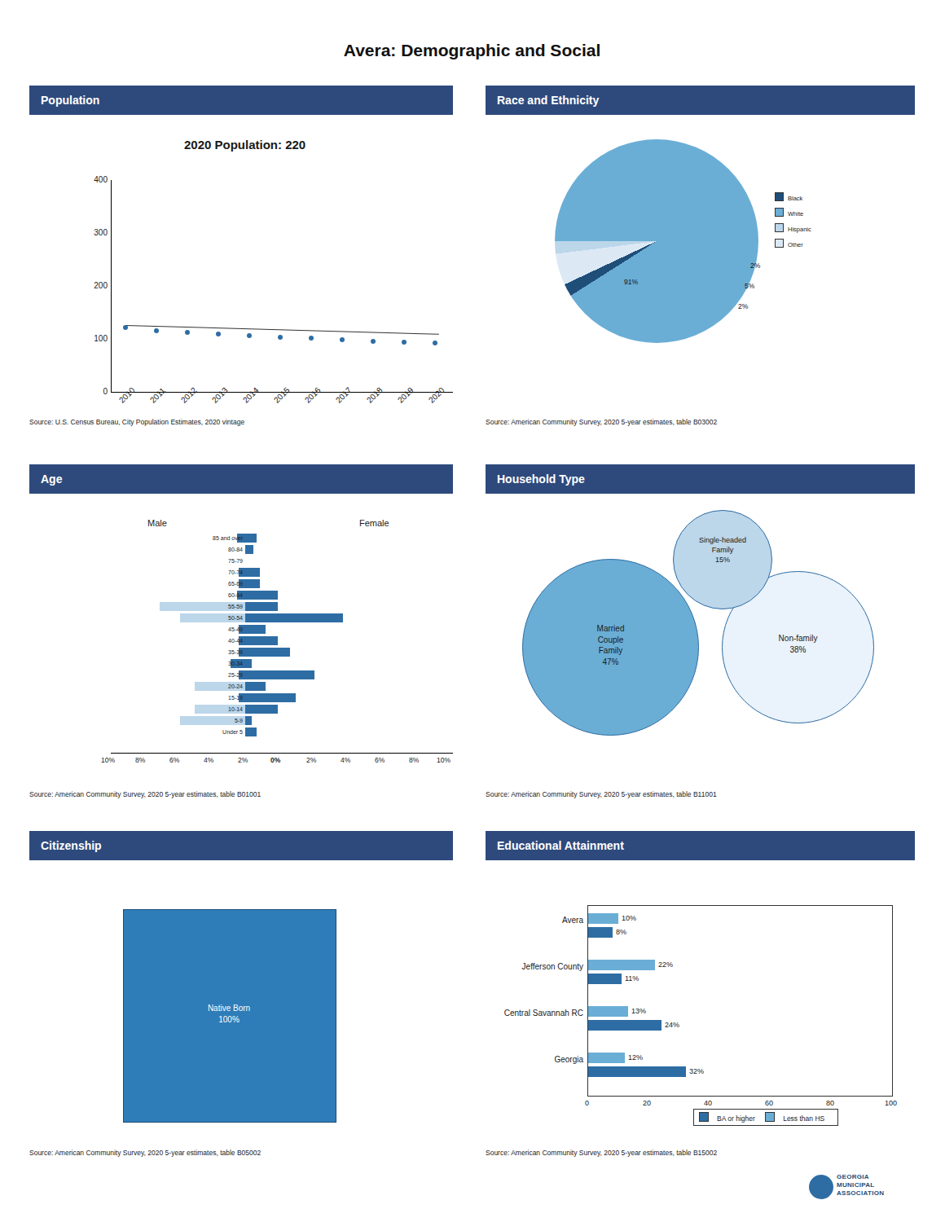Avera: Demographic and Social
Population
2020 Population: 220
0
100
200
300
400
2010
2011
2012
2013
2014
2015
2016
2017
2018
2019
2020
Source: U.S. Census Bureau, City Population Estimates, 2020 vintage
Race and Ethnicity
91%
2%
5%
2%
Black
White
Hispanic
Other
Source: American Community Survey, 2020 5-year estimates, table B03002
Age
Male
Female
85 and over
80-84
75-79
70-74
65-69
60-64
55-59
50-54
45-49
40-44
35-39
30-34
25-29
20-24
15-19
10-14
5-9
Under 5
10%
8%
6%
4%
2%
0%
2%
4%
6%
8%
10%
Source: American Community Survey, 2020 5-year estimates, table B01001
Household Type
Non-family
38%
Married
Couple
Family
47%
Single-headed
Family
15%
Source: American Community Survey, 2020 5-year estimates, table B11001
Citizenship
Native Born
100%
Source: American Community Survey, 2020 5-year estimates, table B05002
Educational Attainment
Avera
10%
8%
Jefferson County
22%
11%
Central Savannah RC
13%
24%
Georgia
12%
32%
0
20
40
60
80
100
BA or higher Less than HS
Source: American Community Survey, 2020 5-year estimates, table B15002
GEORGIA
MUNICIPAL
ASSOCIATION